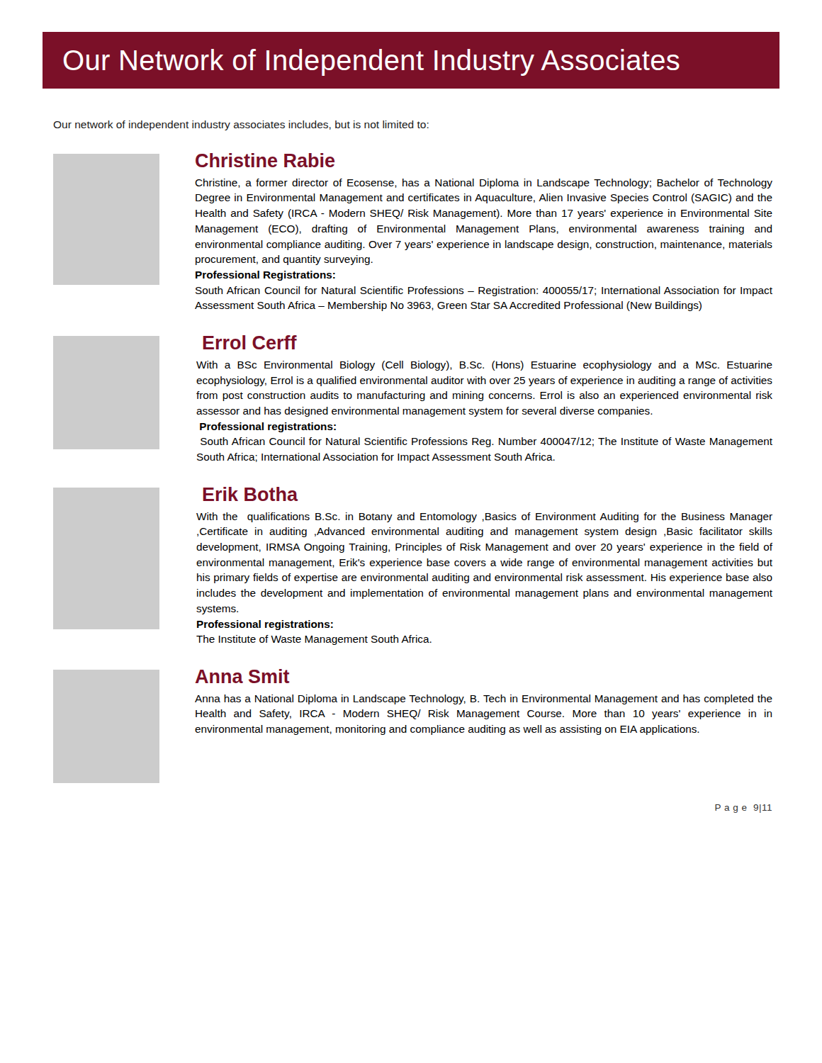Our Network of Independent Industry Associates
Our network of independent industry associates includes, but is not limited to:
Christine Rabie
Christine, a former director of Ecosense, has a National Diploma in Landscape Technology; Bachelor of Technology Degree in Environmental Management and certificates in Aquaculture, Alien Invasive Species Control (SAGIC) and the Health and Safety (IRCA - Modern SHEQ/ Risk Management). More than 17 years' experience in Environmental Site Management (ECO), drafting of Environmental Management Plans, environmental awareness training and environmental compliance auditing. Over 7 years' experience in landscape design, construction, maintenance, materials procurement, and quantity surveying.
Professional Registrations:
South African Council for Natural Scientific Professions – Registration: 400055/17; International Association for Impact Assessment South Africa – Membership No 3963, Green Star SA Accredited Professional (New Buildings)
Errol Cerff
With a BSc Environmental Biology (Cell Biology), B.Sc. (Hons) Estuarine ecophysiology and a MSc. Estuarine ecophysiology, Errol is a qualified environmental auditor with over 25 years of experience in auditing a range of activities from post construction audits to manufacturing and mining concerns. Errol is also an experienced environmental risk assessor and has designed environmental management system for several diverse companies.
Professional registrations:
South African Council for Natural Scientific Professions Reg. Number 400047/12; The Institute of Waste Management South Africa; International Association for Impact Assessment South Africa.
Erik Botha
With the qualifications B.Sc. in Botany and Entomology ,Basics of Environment Auditing for the Business Manager ,Certificate in auditing ,Advanced environmental auditing and management system design ,Basic facilitator skills development, IRMSA Ongoing Training, Principles of Risk Management and over 20 years' experience in the field of environmental management, Erik's experience base covers a wide range of environmental management activities but his primary fields of expertise are environmental auditing and environmental risk assessment. His experience base also includes the development and implementation of environmental management plans and environmental management systems.
Professional registrations:
The Institute of Waste Management South Africa.
Anna Smit
Anna has a National Diploma in Landscape Technology, B. Tech in Environmental Management and has completed the Health and Safety, IRCA - Modern SHEQ/ Risk Management Course. More than 10 years' experience in in environmental management, monitoring and compliance auditing as well as assisting on EIA applications.
P a g e 9|11